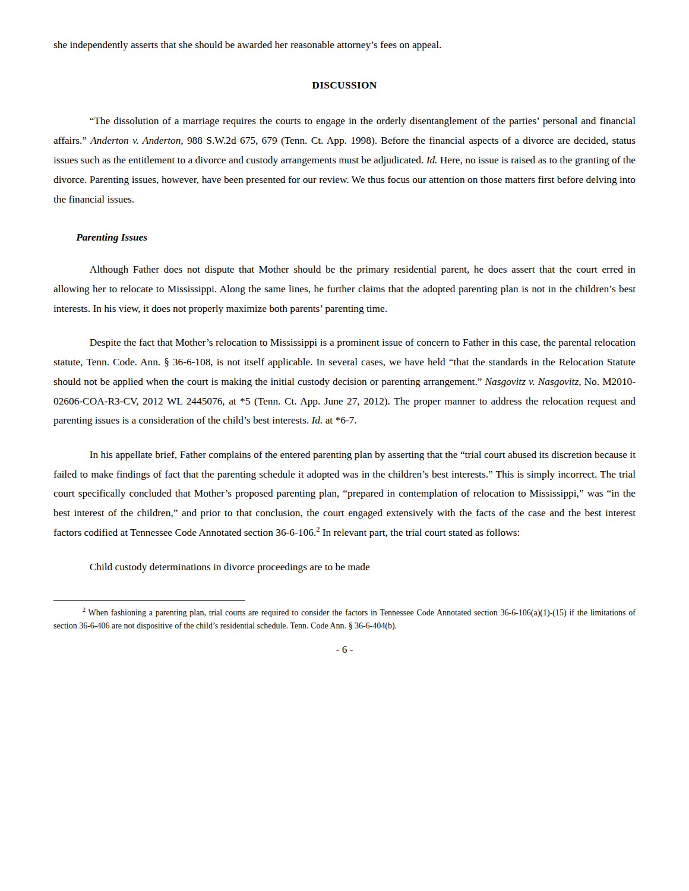she independently asserts that she should be awarded her reasonable attorney’s fees on appeal.
DISCUSSION
“The dissolution of a marriage requires the courts to engage in the orderly disentanglement of the parties’ personal and financial affairs.” Anderton v. Anderton, 988 S.W.2d 675, 679 (Tenn. Ct. App. 1998). Before the financial aspects of a divorce are decided, status issues such as the entitlement to a divorce and custody arrangements must be adjudicated. Id. Here, no issue is raised as to the granting of the divorce. Parenting issues, however, have been presented for our review. We thus focus our attention on those matters first before delving into the financial issues.
Parenting Issues
Although Father does not dispute that Mother should be the primary residential parent, he does assert that the court erred in allowing her to relocate to Mississippi. Along the same lines, he further claims that the adopted parenting plan is not in the children’s best interests. In his view, it does not properly maximize both parents’ parenting time.
Despite the fact that Mother’s relocation to Mississippi is a prominent issue of concern to Father in this case, the parental relocation statute, Tenn. Code. Ann. § 36-6-108, is not itself applicable. In several cases, we have held “that the standards in the Relocation Statute should not be applied when the court is making the initial custody decision or parenting arrangement.” Nasgovitz v. Nasgovitz, No. M2010-02606-COA-R3-CV, 2012 WL 2445076, at *5 (Tenn. Ct. App. June 27, 2012). The proper manner to address the relocation request and parenting issues is a consideration of the child’s best interests. Id. at *6-7.
In his appellate brief, Father complains of the entered parenting plan by asserting that the “trial court abused its discretion because it failed to make findings of fact that the parenting schedule it adopted was in the children’s best interests.” This is simply incorrect. The trial court specifically concluded that Mother’s proposed parenting plan, “prepared in contemplation of relocation to Mississippi,” was “in the best interest of the children,” and prior to that conclusion, the court engaged extensively with the facts of the case and the best interest factors codified at Tennessee Code Annotated section 36-6-106.2 In relevant part, the trial court stated as follows:
Child custody determinations in divorce proceedings are to be made
2 When fashioning a parenting plan, trial courts are required to consider the factors in Tennessee Code Annotated section 36-6-106(a)(1)-(15) if the limitations of section 36-6-406 are not dispositive of the child’s residential schedule. Tenn. Code Ann. § 36-6-404(b).
- 6 -